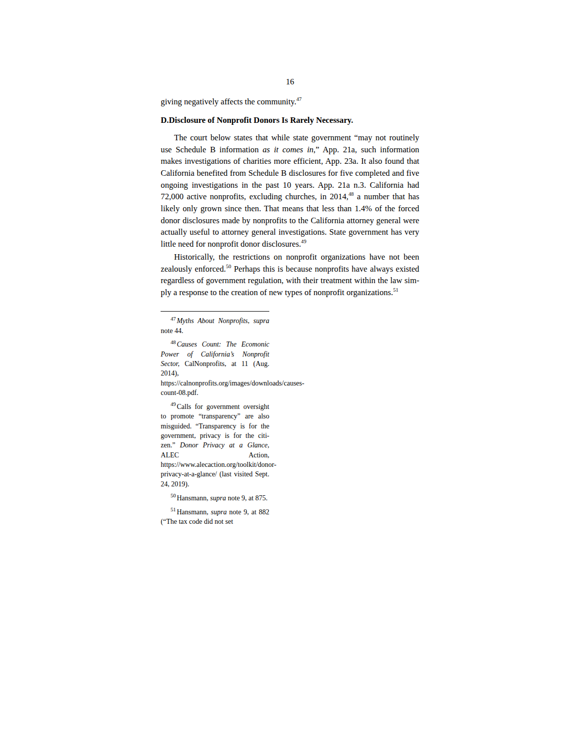16
giving negatively affects the community.47
D.Disclosure of Nonprofit Donors Is Rarely Necessary.
The court below states that while state government “may not routinely use Schedule B information as it comes in,” App. 21a, such information makes investigations of charities more efficient, App. 23a. It also found that California benefited from Schedule B disclosures for five completed and five ongoing investigations in the past 10 years. App. 21a n.3. California had 72,000 active nonprofits, excluding churches, in 2014,48 a number that has likely only grown since then. That means that less than 1.4% of the forced donor disclosures made by nonprofits to the California attorney general were actually useful to attorney general investigations. State government has very little need for nonprofit donor disclosures.49
Historically, the restrictions on nonprofit organizations have not been zealously enforced.50 Perhaps this is because nonprofits have always existed regardless of government regulation, with their treatment within the law simply a response to the creation of new types of nonprofit organizations.51
47Myths About Nonprofits, supra note 44.
48Causes Count: The Ecomonic Power of California’s Nonprofit Sector, CalNonprofits, at 11 (Aug. 2014), https://calnonprofits.org/images/downloads/causes-count-08.pdf.
49Calls for government oversight to promote “transparency” are also misguided. “Transparency is for the government, privacy is for the citizen.” Donor Privacy at a Glance, ALEC Action, https://www.alecaction.org/toolkit/donor-privacy-at-a-glance/ (last visited Sept. 24, 2019).
50Hansmann, supra note 9, at 875.
51Hansmann, supra note 9, at 882 (“The tax code did not set